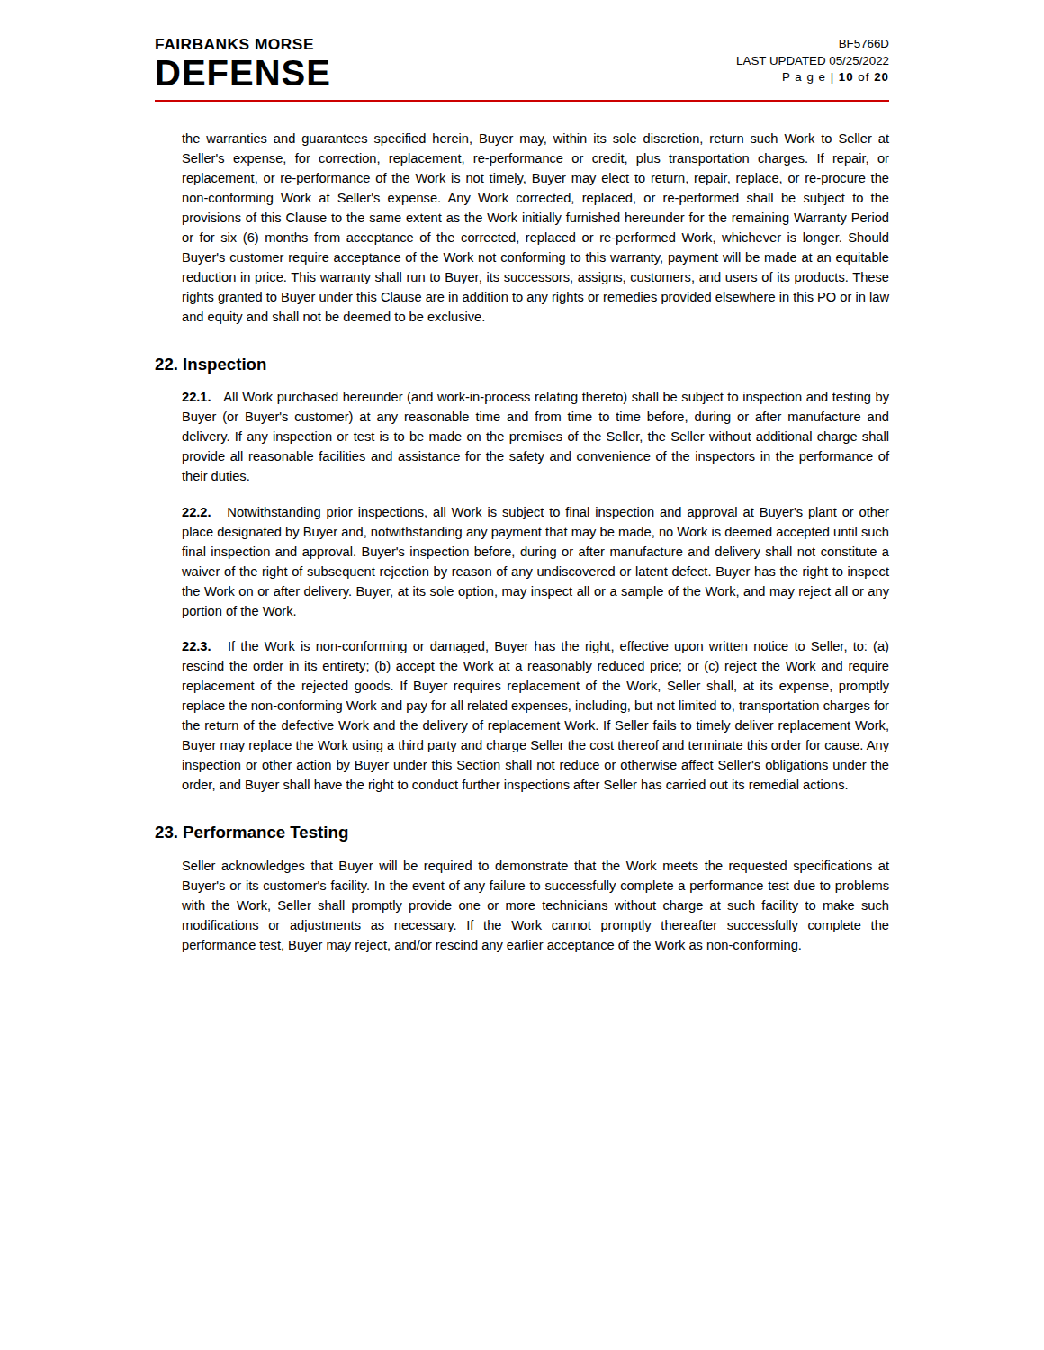FAIRBANKS MORSE
DEFENSE
BF5766D
LAST UPDATED 05/25/2022
P a g e | 10 of 20
the warranties and guarantees specified herein, Buyer may, within its sole discretion, return such Work to Seller at Seller's expense, for correction, replacement, re-performance or credit, plus transportation charges. If repair, or replacement, or re-performance of the Work is not timely, Buyer may elect to return, repair, replace, or re-procure the non-conforming Work at Seller's expense. Any Work corrected, replaced, or re-performed shall be subject to the provisions of this Clause to the same extent as the Work initially furnished hereunder for the remaining Warranty Period or for six (6) months from acceptance of the corrected, replaced or re-performed Work, whichever is longer. Should Buyer's customer require acceptance of the Work not conforming to this warranty, payment will be made at an equitable reduction in price. This warranty shall run to Buyer, its successors, assigns, customers, and users of its products. These rights granted to Buyer under this Clause are in addition to any rights or remedies provided elsewhere in this PO or in law and equity and shall not be deemed to be exclusive.
22. Inspection
22.1. All Work purchased hereunder (and work-in-process relating thereto) shall be subject to inspection and testing by Buyer (or Buyer's customer) at any reasonable time and from time to time before, during or after manufacture and delivery. If any inspection or test is to be made on the premises of the Seller, the Seller without additional charge shall provide all reasonable facilities and assistance for the safety and convenience of the inspectors in the performance of their duties.
22.2. Notwithstanding prior inspections, all Work is subject to final inspection and approval at Buyer's plant or other place designated by Buyer and, notwithstanding any payment that may be made, no Work is deemed accepted until such final inspection and approval. Buyer's inspection before, during or after manufacture and delivery shall not constitute a waiver of the right of subsequent rejection by reason of any undiscovered or latent defect. Buyer has the right to inspect the Work on or after delivery. Buyer, at its sole option, may inspect all or a sample of the Work, and may reject all or any portion of the Work.
22.3. If the Work is non-conforming or damaged, Buyer has the right, effective upon written notice to Seller, to: (a) rescind the order in its entirety; (b) accept the Work at a reasonably reduced price; or (c) reject the Work and require replacement of the rejected goods. If Buyer requires replacement of the Work, Seller shall, at its expense, promptly replace the non-conforming Work and pay for all related expenses, including, but not limited to, transportation charges for the return of the defective Work and the delivery of replacement Work. If Seller fails to timely deliver replacement Work, Buyer may replace the Work using a third party and charge Seller the cost thereof and terminate this order for cause. Any inspection or other action by Buyer under this Section shall not reduce or otherwise affect Seller's obligations under the order, and Buyer shall have the right to conduct further inspections after Seller has carried out its remedial actions.
23. Performance Testing
Seller acknowledges that Buyer will be required to demonstrate that the Work meets the requested specifications at Buyer's or its customer's facility. In the event of any failure to successfully complete a performance test due to problems with the Work, Seller shall promptly provide one or more technicians without charge at such facility to make such modifications or adjustments as necessary. If the Work cannot promptly thereafter successfully complete the performance test, Buyer may reject, and/or rescind any earlier acceptance of the Work as non-conforming.